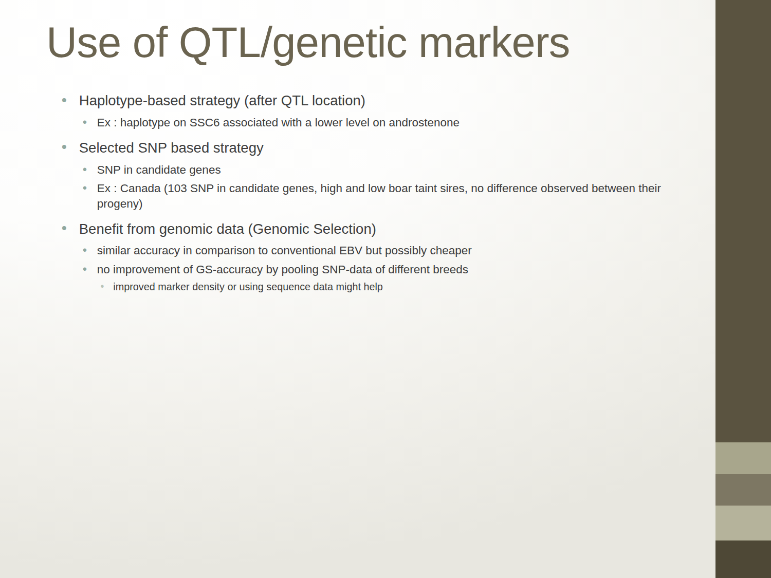Use of QTL/genetic markers
Haplotype-based strategy (after QTL location)
Ex : haplotype on SSC6 associated with a lower level on androstenone
Selected SNP based strategy
SNP in candidate genes
Ex : Canada (103 SNP in candidate genes, high and low boar taint sires, no difference observed between their progeny)
Benefit from genomic data (Genomic Selection)
similar accuracy in comparison to conventional EBV but possibly cheaper
no improvement of GS-accuracy by pooling SNP-data of different breeds
improved marker density or using sequence data might help